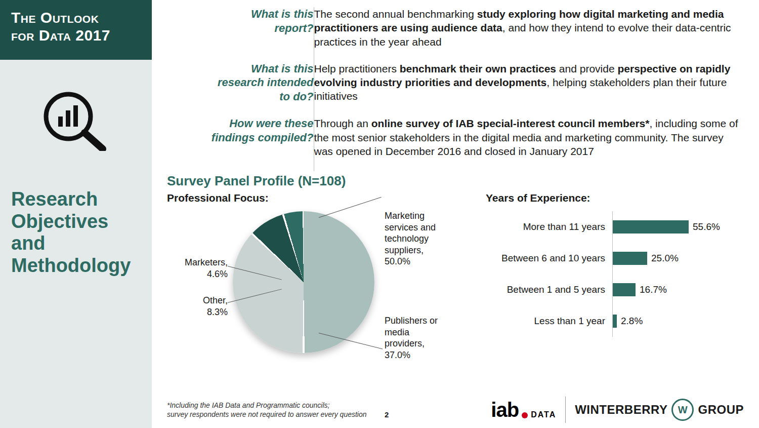The Outlook
for Data 2017
Research
Objectives and
Methodology
| What is this report? | The second annual benchmarking study exploring how digital marketing and media practitioners are using audience data , and how they intend to evolve their data-centric practices in the year ahead |
| What is this research intended to do? | Help practitioners benchmark their own practices and provide perspective on rapidly evolving industry priorities and developments , helping stakeholders plan their future initiatives |
| How were these findings compiled? | Through an online survey of IAB special-interest council members* , including some of the most senior stakeholders in the digital media and marketing community. The survey was opened in December 2016 and closed in January 2017 |
Survey Panel Profile (N=108)
Professional Focus:
Marketing services and technology suppliers, 50.0%
Publishers or media providers, 37.0%
Marketers,
4.6%
Other,
8.3%
Years of Experience:
More than 11 years
55.6%
Between 6 and 10 years
25.0%
Between 1 and 5 years
16.7%
Less than 1 year
2.8%
*Including the IAB Data and Programmatic councils;
survey respondents were not required to answer every question
2
iab DATA
WINTERBERRY W GROUP